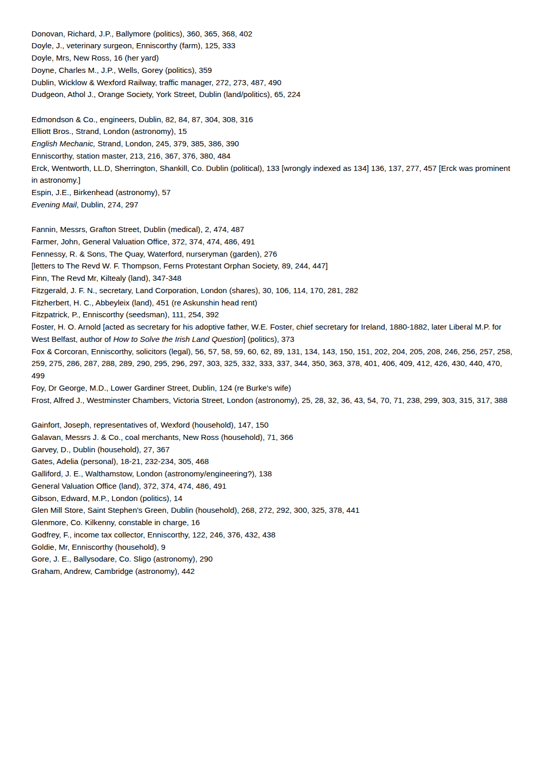Donovan, Richard, J.P., Ballymore (politics), 360, 365, 368, 402
Doyle, J., veterinary surgeon, Enniscorthy (farm), 125, 333
Doyle, Mrs, New Ross, 16 (her yard)
Doyne, Charles M., J.P., Wells, Gorey (politics), 359
Dublin, Wicklow & Wexford Railway, traffic manager, 272, 273, 487, 490
Dudgeon, Athol J., Orange Society, York Street, Dublin (land/politics), 65, 224
Edmondson & Co., engineers, Dublin, 82, 84, 87, 304, 308, 316
Elliott Bros., Strand, London (astronomy), 15
English Mechanic, Strand, London, 245, 379, 385, 386, 390
Enniscorthy, station master, 213, 216, 367, 376, 380, 484
Erck, Wentworth, LL.D, Sherrington, Shankill, Co. Dublin (political), 133 [wrongly indexed as 134] 136, 137, 277, 457 [Erck was prominent in astronomy.]
Espin, J.E., Birkenhead (astronomy), 57
Evening Mail, Dublin, 274, 297
Fannin, Messrs, Grafton Street, Dublin (medical), 2, 474, 487
Farmer, John, General Valuation Office, 372, 374, 474, 486, 491
Fennessy, R. & Sons, The Quay, Waterford, nurseryman (garden), 276
[letters to The Revd W. F. Thompson, Ferns Protestant Orphan Society, 89, 244, 447]
Finn, The Revd Mr, Kiltealy (land), 347-348
Fitzgerald, J. F. N., secretary, Land Corporation, London (shares), 30, 106, 114, 170, 281, 282
Fitzherbert, H. C., Abbeyleix (land), 451 (re Askunshin head rent)
Fitzpatrick, P., Enniscorthy (seedsman), 111, 254, 392
Foster, H. O. Arnold [acted as secretary for his adoptive father, W.E. Foster, chief secretary for Ireland, 1880-1882, later Liberal M.P. for West Belfast, author of How to Solve the Irish Land Question] (politics), 373
Fox & Corcoran, Enniscorthy, solicitors (legal), 56, 57, 58, 59, 60, 62, 89, 131, 134, 143, 150, 151, 202, 204, 205, 208, 246, 256, 257, 258, 259, 275, 286, 287, 288, 289, 290, 295, 296, 297, 303, 325, 332, 333, 337, 344, 350, 363, 378, 401, 406, 409, 412, 426, 430, 440, 470, 499
Foy, Dr George, M.D., Lower Gardiner Street, Dublin, 124 (re Burke's wife)
Frost, Alfred J., Westminster Chambers, Victoria Street, London (astronomy), 25, 28, 32, 36, 43, 54, 70, 71, 238, 299, 303, 315, 317, 388
Gainfort, Joseph, representatives of, Wexford (household), 147, 150
Galavan, Messrs J. & Co., coal merchants, New Ross (household), 71, 366
Garvey, D., Dublin (household), 27, 367
Gates, Adelia (personal), 18-21, 232-234, 305, 468
Galliford, J. E., Walthamstow, London (astronomy/engineering?), 138
General Valuation Office (land), 372, 374, 474, 486, 491
Gibson, Edward, M.P., London (politics), 14
Glen Mill Store, Saint Stephen's Green, Dublin (household), 268, 272, 292, 300, 325, 378, 441
Glenmore, Co. Kilkenny, constable in charge, 16
Godfrey, F., income tax collector, Enniscorthy, 122, 246, 376, 432, 438
Goldie, Mr, Enniscorthy (household), 9
Gore, J. E., Ballysodare, Co. Sligo (astronomy), 290
Graham, Andrew, Cambridge (astronomy), 442